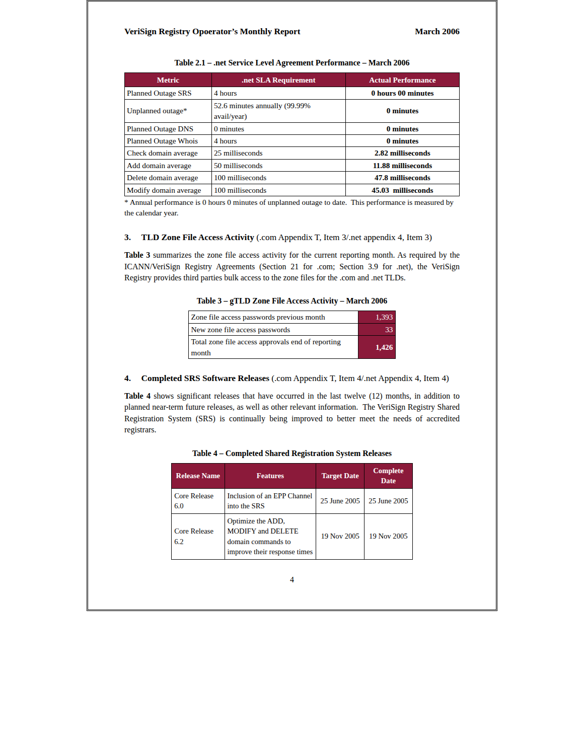VeriSign Registry Opoerator’s Monthly Report
March 2006
Table 2.1 – .net Service Level Agreement Performance – March 2006
| Metric | .net SLA Requirement | Actual Performance |
| --- | --- | --- |
| Planned Outage SRS | 4 hours | 0 hours 00 minutes |
| Unplanned outage* | 52.6 minutes annually (99.99% avail/year) | 0 minutes |
| Planned Outage DNS | 0 minutes | 0 minutes |
| Planned Outage Whois | 4 hours | 0 minutes |
| Check domain average | 25 milliseconds | 2.82 milliseconds |
| Add domain average | 50 milliseconds | 11.88 milliseconds |
| Delete domain average | 100 milliseconds | 47.8 milliseconds |
| Modify domain average | 100 milliseconds | 45.03 milliseconds |
* Annual performance is 0 hours 0 minutes of unplanned outage to date. This performance is measured by the calendar year.
3. TLD Zone File Access Activity (.com Appendix T, Item 3/.net appendix 4, Item 3)
Table 3 summarizes the zone file access activity for the current reporting month. As required by the ICANN/VeriSign Registry Agreements (Section 21 for .com; Section 3.9 for .net), the VeriSign Registry provides third parties bulk access to the zone files for the .com and .net TLDs.
Table 3 – gTLD Zone File Access Activity – March 2006
| Zone file access passwords previous month | 1,393 |
| New zone file access passwords | 33 |
| Total zone file access approvals end of reporting month | 1,426 |
4. Completed SRS Software Releases (.com Appendix T, Item 4/.net Appendix 4, Item 4)
Table 4 shows significant releases that have occurred in the last twelve (12) months, in addition to planned near-term future releases, as well as other relevant information. The VeriSign Registry Shared Registration System (SRS) is continually being improved to better meet the needs of accredited registrars.
Table 4 – Completed Shared Registration System Releases
| Release Name | Features | Target Date | Complete Date |
| --- | --- | --- | --- |
| Core Release 6.0 | Inclusion of an EPP Channel into the SRS | 25 June 2005 | 25 June 2005 |
| Core Release 6.2 | Optimize the ADD, MODIFY and DELETE domain commands to improve their response times | 19 Nov 2005 | 19 Nov 2005 |
4